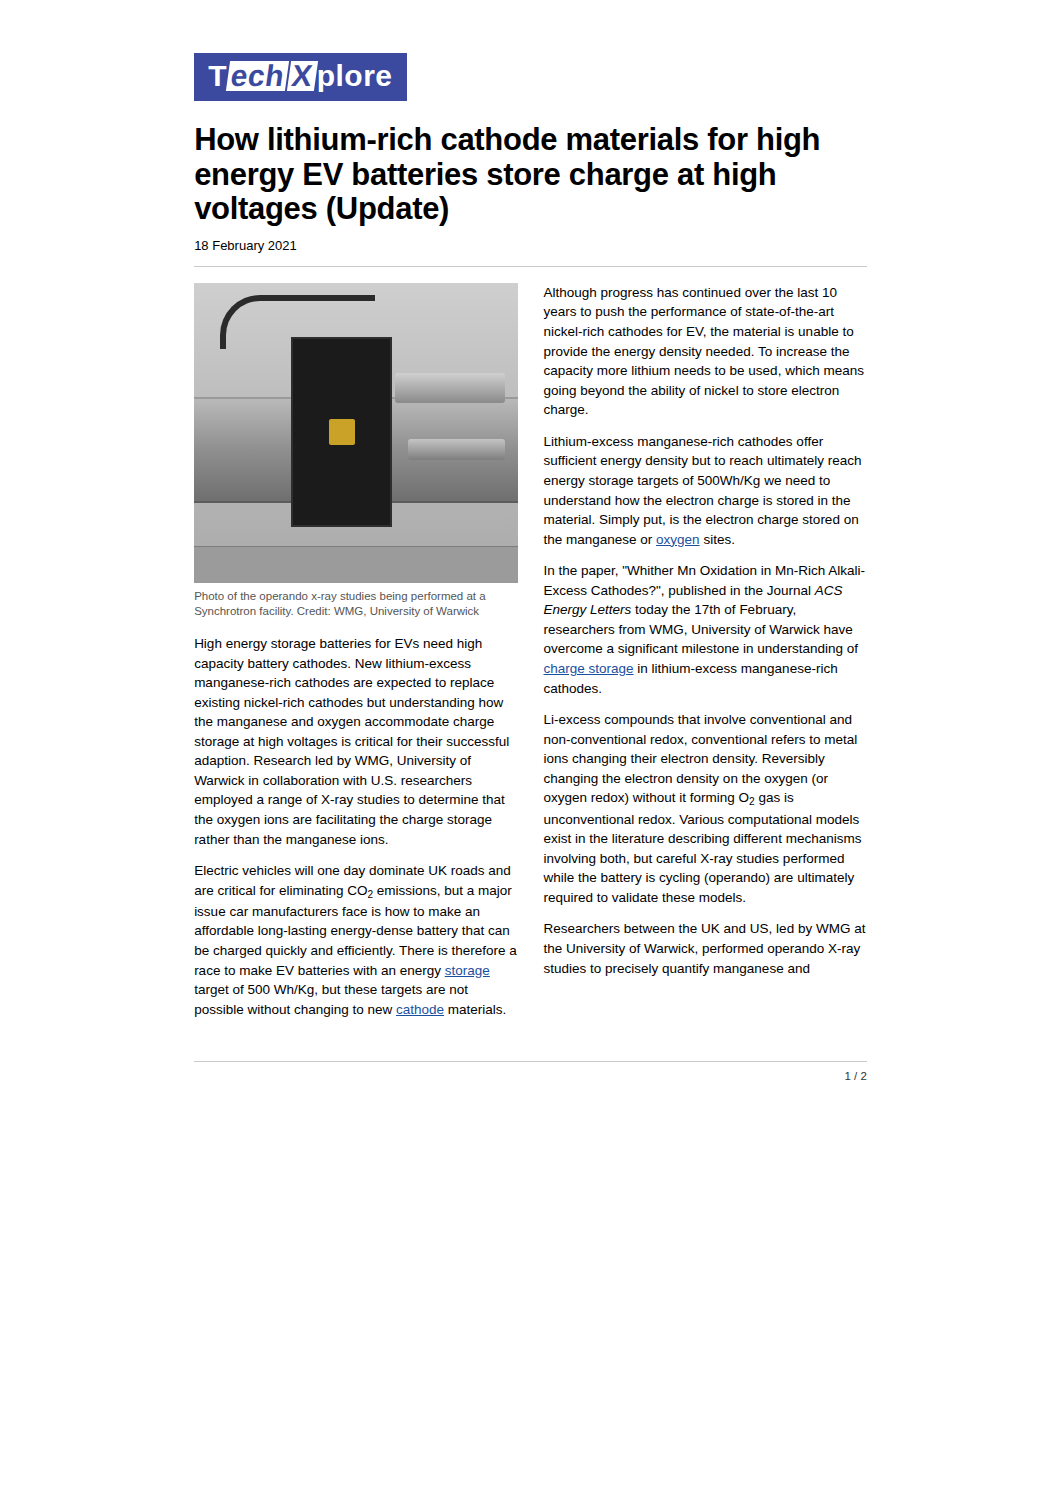Tech Xplore
How lithium-rich cathode materials for high energy EV batteries store charge at high voltages (Update)
18 February 2021
Photo of the operando x-ray studies being performed at a Synchrotron facility. Credit: WMG, University of Warwick
High energy storage batteries for EVs need high capacity battery cathodes. New lithium-excess manganese-rich cathodes are expected to replace existing nickel-rich cathodes but understanding how the manganese and oxygen accommodate charge storage at high voltages is critical for their successful adaption. Research led by WMG, University of Warwick in collaboration with U.S. researchers employed a range of X-ray studies to determine that the oxygen ions are facilitating the charge storage rather than the manganese ions.
Electric vehicles will one day dominate UK roads and are critical for eliminating CO2 emissions, but a major issue car manufacturers face is how to make an affordable long-lasting energy-dense battery that can be charged quickly and efficiently. There is therefore a race to make EV batteries with an energy storage target of 500 Wh/Kg, but these targets are not possible without changing to new cathode materials.
Although progress has continued over the last 10 years to push the performance of state-of-the-art nickel-rich cathodes for EV, the material is unable to provide the energy density needed. To increase the capacity more lithium needs to be used, which means going beyond the ability of nickel to store electron charge.
Lithium-excess manganese-rich cathodes offer sufficient energy density but to reach ultimately reach energy storage targets of 500Wh/Kg we need to understand how the electron charge is stored in the material. Simply put, is the electron charge stored on the manganese or oxygen sites.
In the paper, "Whither Mn Oxidation in Mn-Rich Alkali-Excess Cathodes?", published in the Journal ACS Energy Letters today the 17th of February, researchers from WMG, University of Warwick have overcome a significant milestone in understanding of charge storage in lithium-excess manganese-rich cathodes.
Li-excess compounds that involve conventional and non-conventional redox, conventional refers to metal ions changing their electron density. Reversibly changing the electron density on the oxygen (or oxygen redox) without it forming O2 gas is unconventional redox. Various computational models exist in the literature describing different mechanisms involving both, but careful X-ray studies performed while the battery is cycling (operando) are ultimately required to validate these models.
Researchers between the UK and US, led by WMG at the University of Warwick, performed operando X-ray studies to precisely quantify manganese and
1 / 2